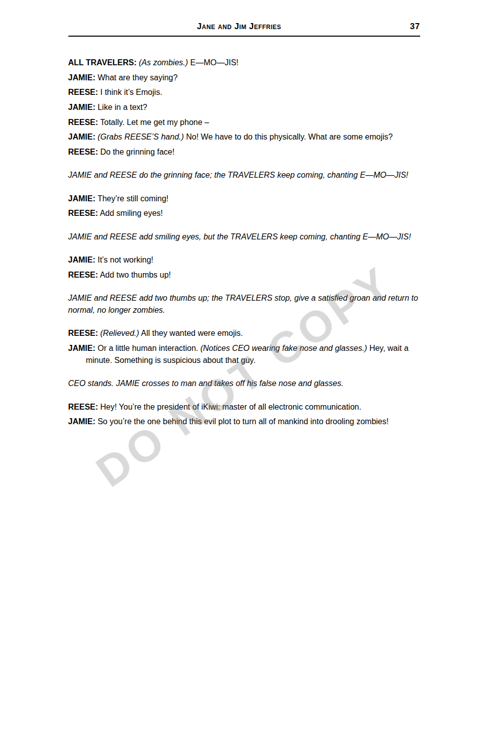DO NOT COPY
Jane and Jim Jeffries 37
All Travelers: (As zombies.) E—MO—JIS!
Jamie: What are they saying?
Reese: I think it’s Emojis.
Jamie: Like in a text?
Reese: Totally. Let me get my phone –
Jamie: (Grabs REESE’S hand.) No! We have to do this physically. What are some emojis?
Reese: Do the grinning face!
JAMIE and REESE do the grinning face; the TRAVELERS keep coming, chanting E—MO—JIS!
Jamie: They’re still coming!
Reese: Add smiling eyes!
JAMIE and REESE add smiling eyes, but the TRAVELERS keep coming, chanting E—MO—JIS!
Jamie: It’s not working!
Reese: Add two thumbs up!
JAMIE and REESE add two thumbs up; the TRAVELERS stop, give a satisfied groan and return to normal, no longer zombies.
Reese: (Relieved.) All they wanted were emojis.
Jamie: Or a little human interaction. (Notices CEO wearing fake nose and glasses.) Hey, wait a minute. Something is suspicious about that guy.
CEO stands. JAMIE crosses to man and takes off his false nose and glasses.
Reese: Hey! You’re the president of iKiwi: master of all electronic communication.
Jamie: So you’re the one behind this evil plot to turn all of mankind into drooling zombies!